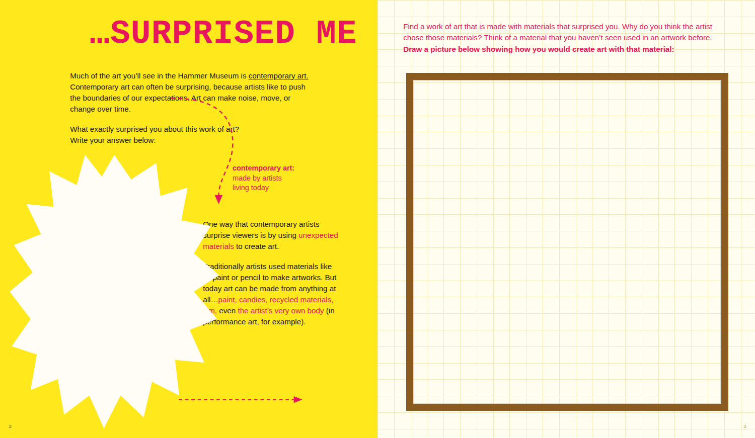…SURPRISED ME
Much of the art you’ll see in the Hammer Museum is contemporary art. Contemporary art can often be surprising, because artists like to push the boundaries of our expectations. Art can make noise, move, or change over time.
What exactly surprised you about this work of art?
Write your answer below:
contemporary art:
made by artists
living today
One way that contemporary artists surprise viewers is by using unexpected materials to create art.
Traditionally artists used materials like oil paint or pencil to make artworks. But today art can be made from anything at all…paint, candies, recycled materials, film, even the artist’s very own body (in performance art, for example).
2
Find a work of art that is made with materials that surprised you. Why do you think the artist chose those materials? Think of a material that you haven’t seen used in an artwork before. Draw a picture below showing how you would create art with that material:
3